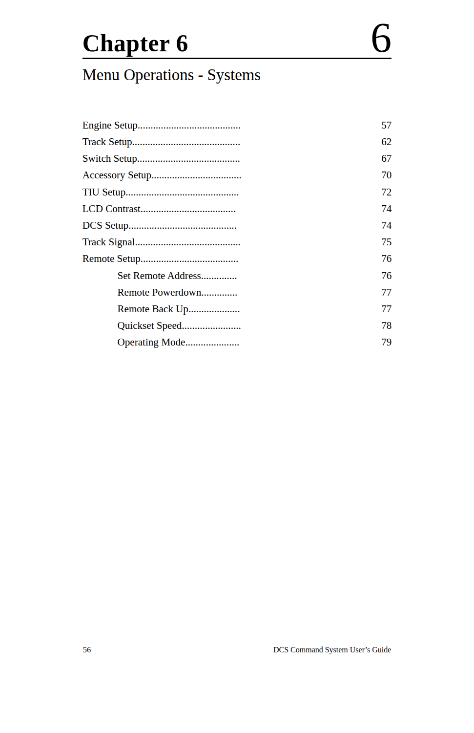6
Chapter 6
Menu Operations - Systems
| Engine Setup ........................................ | 57 |
| Track Setup .......................................... | 62 |
| Switch Setup ........................................ | 67 |
| Accessory Setup ................................... | 70 |
| TIU Setup ............................................ | 72 |
| LCD Contrast ..................................... | 74 |
| DCS Setup .......................................... | 74 |
| Track Signal ......................................... | 75 |
| Remote Setup ...................................... | 76 |
| Set Remote Address .............. | 76 |
| Remote Powerdown .............. | 77 |
| Remote Back Up .................... | 77 |
| Quickset Speed ....................... | 78 |
| Operating Mode ..................... | 79 |
56 DCS Command System User’s Guide